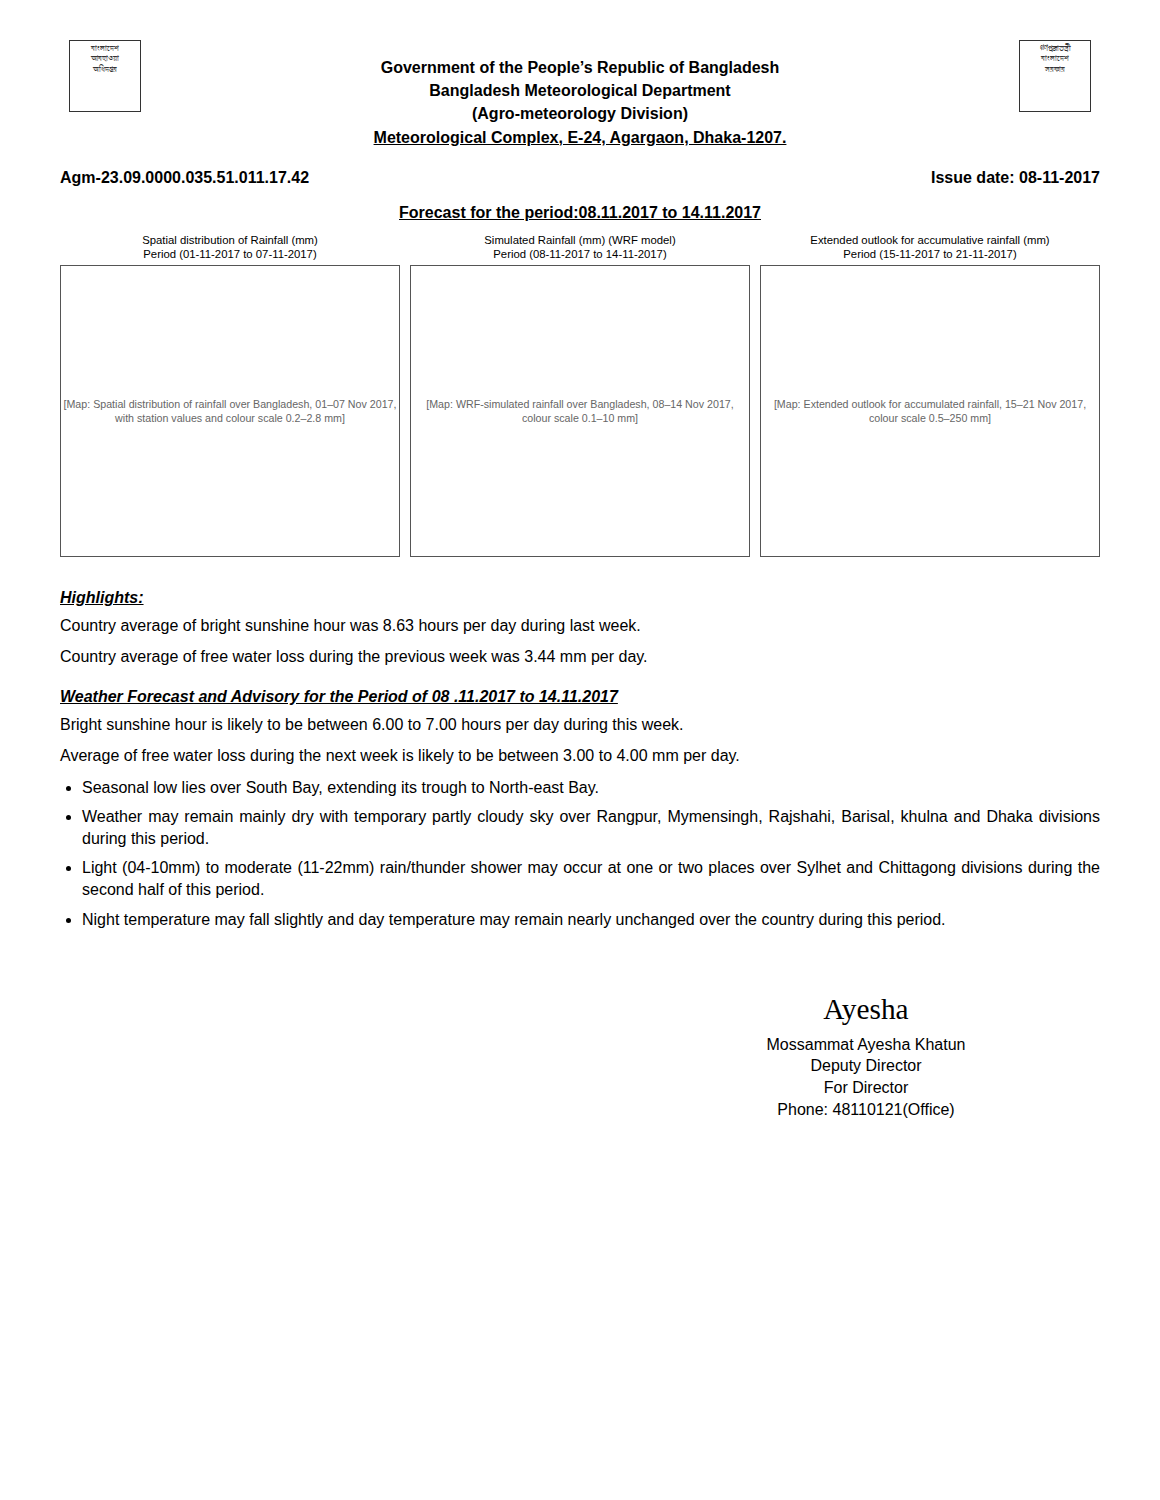বাংলাদেশ
আবহাওয়া
অধিদপ্তর
গণপ্রজাতন্ত্রী
বাংলাদেশ
সরকার
Government of the People’s Republic of Bangladesh Bangladesh Meteorological Department (Agro-meteorology Division) Meteorological Complex, E-24, Agargaon, Dhaka-1207.
Agm-23.09.0000.035.51.011.17.42 Issue date: 08-11-2017
Forecast for the period:08.11.2017 to 14.11.2017
Spatial distribution of Rainfall (mm)
Period (01-11-2017 to 07-11-2017)
[Map: Spatial distribution of rainfall over Bangladesh, 01–07 Nov 2017, with station values and colour scale 0.2–2.8 mm]
Simulated Rainfall (mm) (WRF model)
Period (08-11-2017 to 14-11-2017)
[Map: WRF-simulated rainfall over Bangladesh, 08–14 Nov 2017, colour scale 0.1–10 mm]
Extended outlook for accumulative rainfall (mm)
Period (15-11-2017 to 21-11-2017)
[Map: Extended outlook for accumulated rainfall, 15–21 Nov 2017, colour scale 0.5–250 mm]
Highlights:
Country average of bright sunshine hour was 8.63 hours per day during last week.
Country average of free water loss during the previous week was 3.44 mm per day.
Weather Forecast and Advisory for the Period of 08 .11.2017 to 14.11.2017
Bright sunshine hour is likely to be between 6.00 to 7.00 hours per day during this week.
Average of free water loss during the next week is likely to be between 3.00 to 4.00 mm per day.
Seasonal low lies over South Bay, extending its trough to North-east Bay.
Weather may remain mainly dry with temporary partly cloudy sky over Rangpur, Mymensingh, Rajshahi, Barisal, khulna and Dhaka divisions during this period.
Light (04-10mm) to moderate (11-22mm) rain/thunder shower may occur at one or two places over Sylhet and Chittagong divisions during the second half of this period.
Night temperature may fall slightly and day temperature may remain nearly unchanged over the country during this period.
Ayesha
Mossammat Ayesha Khatun
Deputy Director
For Director
Phone: 48110121(Office)